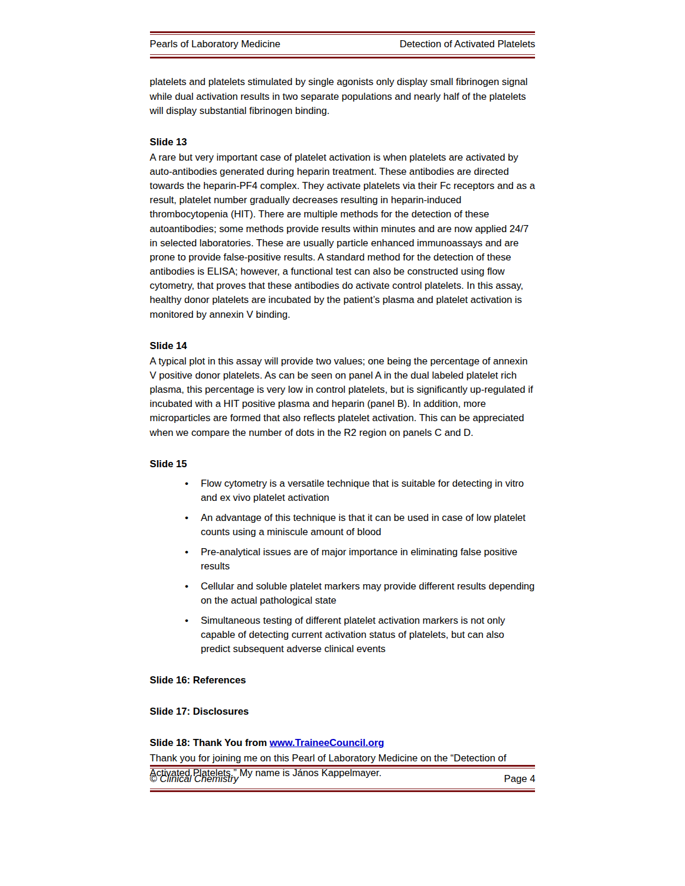Pearls of Laboratory Medicine
Detection of Activated Platelets
platelets and platelets stimulated by single agonists only display small fibrinogen signal while dual activation results in two separate populations and nearly half of the platelets will display substantial fibrinogen binding.
Slide 13
A rare but very important case of platelet activation is when platelets are activated by auto-antibodies generated during heparin treatment. These antibodies are directed towards the heparin-PF4 complex. They activate platelets via their Fc receptors and as a result, platelet number gradually decreases resulting in heparin-induced thrombocytopenia (HIT). There are multiple methods for the detection of these autoantibodies; some methods provide results within minutes and are now applied 24/7 in selected laboratories. These are usually particle enhanced immunoassays and are prone to provide false-positive results. A standard method for the detection of these antibodies is ELISA; however, a functional test can also be constructed using flow cytometry, that proves that these antibodies do activate control platelets. In this assay, healthy donor platelets are incubated by the patient’s plasma and platelet activation is monitored by annexin V binding.
Slide 14
A typical plot in this assay will provide two values; one being the percentage of annexin V positive donor platelets. As can be seen on panel A in the dual labeled platelet rich plasma, this percentage is very low in control platelets, but is significantly up-regulated if incubated with a HIT positive plasma and heparin (panel B). In addition, more microparticles are formed that also reflects platelet activation. This can be appreciated when we compare the number of dots in the R2 region on panels C and D.
Slide 15
Flow cytometry is a versatile technique that is suitable for detecting in vitro and ex vivo platelet activation
An advantage of this technique is that it can be used in case of low platelet counts using a miniscule amount of blood
Pre-analytical issues are of major importance in eliminating false positive results
Cellular and soluble platelet markers may provide different results depending on the actual pathological state
Simultaneous testing of different platelet activation markers is not only capable of detecting current activation status of platelets, but can also predict subsequent adverse clinical events
Slide 16: References
Slide 17: Disclosures
Slide 18: Thank You from www.TraineeCouncil.org
Thank you for joining me on this Pearl of Laboratory Medicine on the “Detection of Activated Platelets.” My name is János Kappelmayer.
© Clinical Chemistry
Page 4